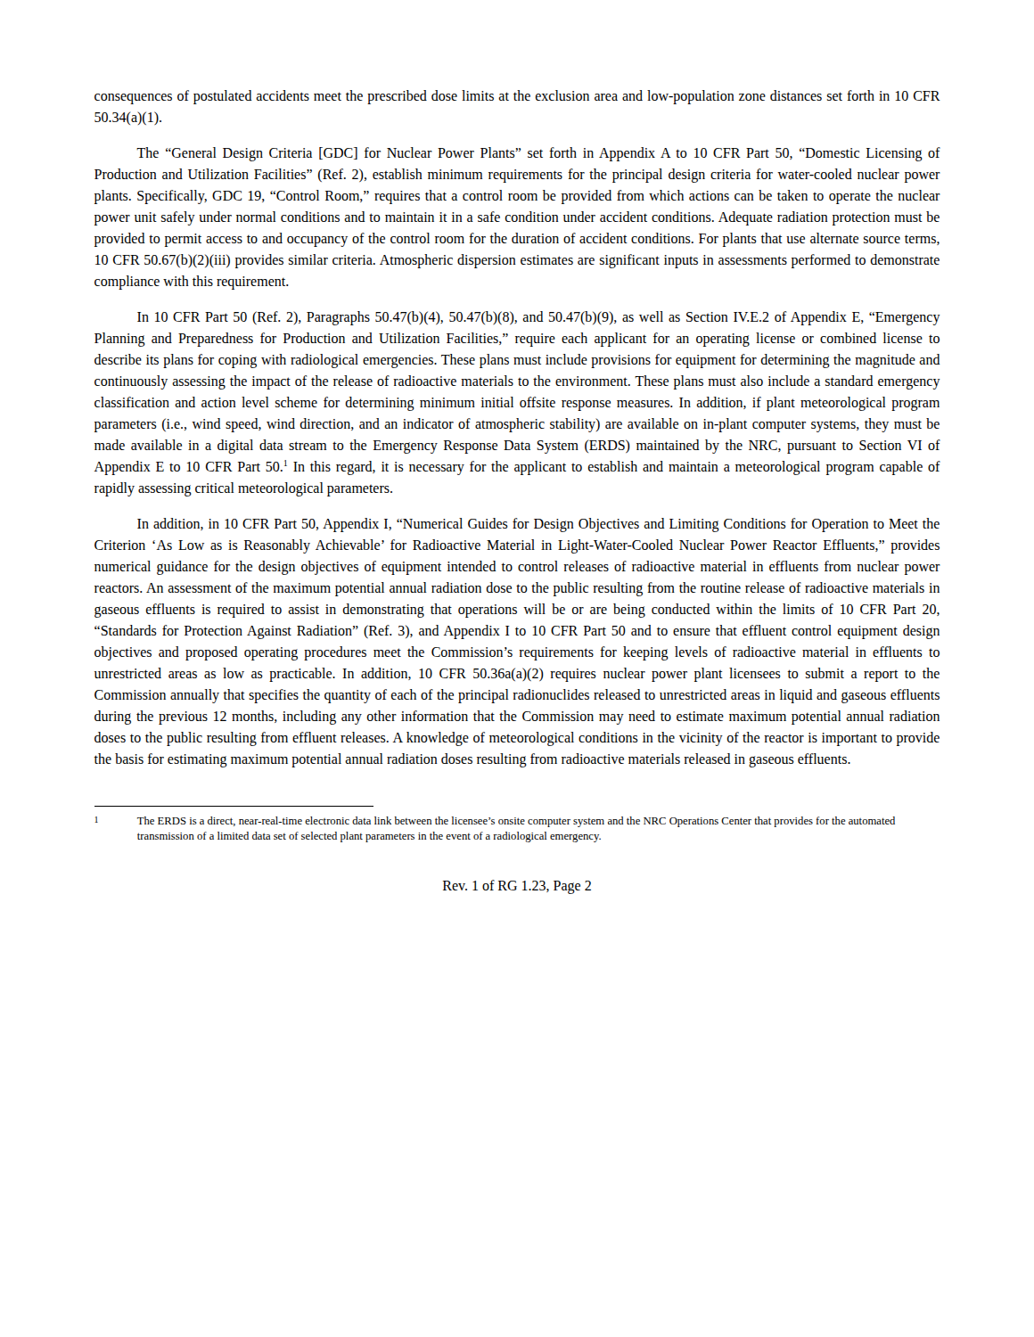consequences of postulated accidents meet the prescribed dose limits at the exclusion area and low-population zone distances set forth in 10 CFR 50.34(a)(1).
The “General Design Criteria [GDC] for Nuclear Power Plants” set forth in Appendix A to 10 CFR Part 50, “Domestic Licensing of Production and Utilization Facilities” (Ref. 2), establish minimum requirements for the principal design criteria for water-cooled nuclear power plants. Specifically, GDC 19, “Control Room,” requires that a control room be provided from which actions can be taken to operate the nuclear power unit safely under normal conditions and to maintain it in a safe condition under accident conditions. Adequate radiation protection must be provided to permit access to and occupancy of the control room for the duration of accident conditions. For plants that use alternate source terms, 10 CFR 50.67(b)(2)(iii) provides similar criteria. Atmospheric dispersion estimates are significant inputs in assessments performed to demonstrate compliance with this requirement.
In 10 CFR Part 50 (Ref. 2), Paragraphs 50.47(b)(4), 50.47(b)(8), and 50.47(b)(9), as well as Section IV.E.2 of Appendix E, “Emergency Planning and Preparedness for Production and Utilization Facilities,” require each applicant for an operating license or combined license to describe its plans for coping with radiological emergencies. These plans must include provisions for equipment for determining the magnitude and continuously assessing the impact of the release of radioactive materials to the environment. These plans must also include a standard emergency classification and action level scheme for determining minimum initial offsite response measures. In addition, if plant meteorological program parameters (i.e., wind speed, wind direction, and an indicator of atmospheric stability) are available on in-plant computer systems, they must be made available in a digital data stream to the Emergency Response Data System (ERDS) maintained by the NRC, pursuant to Section VI of Appendix E to 10 CFR Part 50.1 In this regard, it is necessary for the applicant to establish and maintain a meteorological program capable of rapidly assessing critical meteorological parameters.
In addition, in 10 CFR Part 50, Appendix I, “Numerical Guides for Design Objectives and Limiting Conditions for Operation to Meet the Criterion ‘As Low as is Reasonably Achievable’ for Radioactive Material in Light-Water-Cooled Nuclear Power Reactor Effluents,” provides numerical guidance for the design objectives of equipment intended to control releases of radioactive material in effluents from nuclear power reactors. An assessment of the maximum potential annual radiation dose to the public resulting from the routine release of radioactive materials in gaseous effluents is required to assist in demonstrating that operations will be or are being conducted within the limits of 10 CFR Part 20, “Standards for Protection Against Radiation” (Ref. 3), and Appendix I to 10 CFR Part 50 and to ensure that effluent control equipment design objectives and proposed operating procedures meet the Commission’s requirements for keeping levels of radioactive material in effluents to unrestricted areas as low as practicable. In addition, 10 CFR 50.36a(a)(2) requires nuclear power plant licensees to submit a report to the Commission annually that specifies the quantity of each of the principal radionuclides released to unrestricted areas in liquid and gaseous effluents during the previous 12 months, including any other information that the Commission may need to estimate maximum potential annual radiation doses to the public resulting from effluent releases. A knowledge of meteorological conditions in the vicinity of the reactor is important to provide the basis for estimating maximum potential annual radiation doses resulting from radioactive materials released in gaseous effluents.
1 The ERDS is a direct, near-real-time electronic data link between the licensee’s onsite computer system and the NRC Operations Center that provides for the automated transmission of a limited data set of selected plant parameters in the event of a radiological emergency.
Rev. 1 of RG 1.23, Page 2